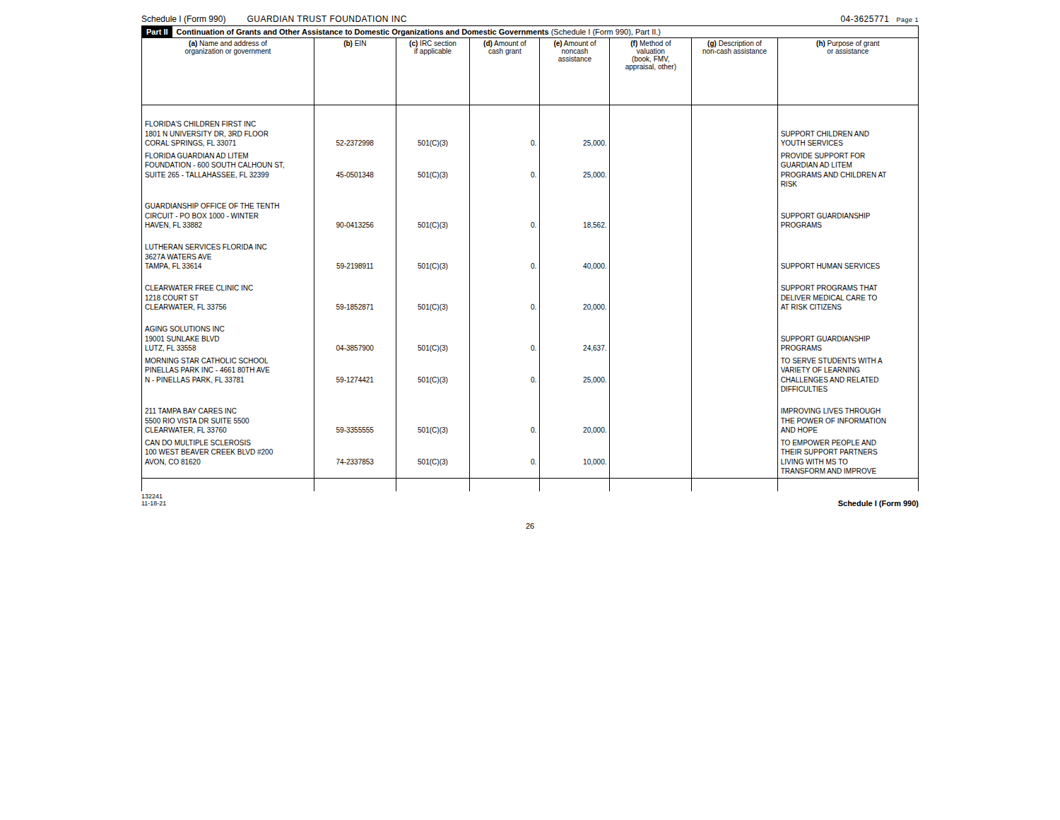Schedule I (Form 990)GUARDIAN TRUST FOUNDATION INC
04-3625771Page 1
Part II
Continuation of Grants and Other Assistance to Domestic Organizations and Domestic Governments (Schedule I (Form 990), Part II.)
| (a) Name and address of organization or government | (b) EIN | (c) IRC section if applicable | (d) Amount of cash grant | (e) Amount of noncash assistance | (f) Method of valuation (book, FMV, appraisal, other) | (g) Description of non-cash assistance | (h) Purpose of grant or assistance |
| --- | --- | --- | --- | --- | --- | --- | --- |
| FLORIDA'S CHILDREN FIRST INC 1801 N UNIVERSITY DR, 3RD FLOOR CORAL SPRINGS, FL 33071 | 52-2372998 | 501(C)(3) | 0. | 25,000. | | | SUPPORT CHILDREN AND YOUTH SERVICES |
| FLORIDA GUARDIAN AD LITEM FOUNDATION - 600 SOUTH CALHOUN ST, SUITE 265 - TALLAHASSEE, FL 32399 | 45-0501348 | 501(C)(3) | 0. | 25,000. | | | PROVIDE SUPPORT FOR GUARDIAN AD LITEM PROGRAMS AND CHILDREN AT RISK |
| GUARDIANSHIP OFFICE OF THE TENTH CIRCUIT - PO BOX 1000 - WINTER HAVEN, FL 33882 | 90-0413256 | 501(C)(3) | 0. | 18,562. | | | SUPPORT GUARDIANSHIP PROGRAMS |
| LUTHERAN SERVICES FLORIDA INC 3627A WATERS AVE TAMPA, FL 33614 | 59-2198911 | 501(C)(3) | 0. | 40,000. | | | SUPPORT HUMAN SERVICES |
| CLEARWATER FREE CLINIC INC 1218 COURT ST CLEARWATER, FL 33756 | 59-1852871 | 501(C)(3) | 0. | 20,000. | | | SUPPORT PROGRAMS THAT DELIVER MEDICAL CARE TO AT RISK CITIZENS |
| AGING SOLUTIONS INC 19001 SUNLAKE BLVD LUTZ, FL 33558 | 04-3857900 | 501(C)(3) | 0. | 24,637. | | | SUPPORT GUARDIANSHIP PROGRAMS |
| MORNING STAR CATHOLIC SCHOOL PINELLAS PARK INC - 4661 80TH AVE N - PINELLAS PARK, FL 33781 | 59-1274421 | 501(C)(3) | 0. | 25,000. | | | TO SERVE STUDENTS WITH A VARIETY OF LEARNING CHALLENGES AND RELATED DIFFICULTIES |
| 211 TAMPA BAY CARES INC 5500 RIO VISTA DR SUITE 5500 CLEARWATER, FL 33760 | 59-3355555 | 501(C)(3) | 0. | 20,000. | | | IMPROVING LIVES THROUGH THE POWER OF INFORMATION AND HOPE |
| CAN DO MULTIPLE SCLEROSIS 100 WEST BEAVER CREEK BLVD #200 AVON, CO 81620 | 74-2337853 | 501(C)(3) | 0. | 10,000. | | | TO EMPOWER PEOPLE AND THEIR SUPPORT PARTNERS LIVING WITH MS TO TRANSFORM AND IMPROVE |
132241
11-18-21
Schedule I (Form 990)
26